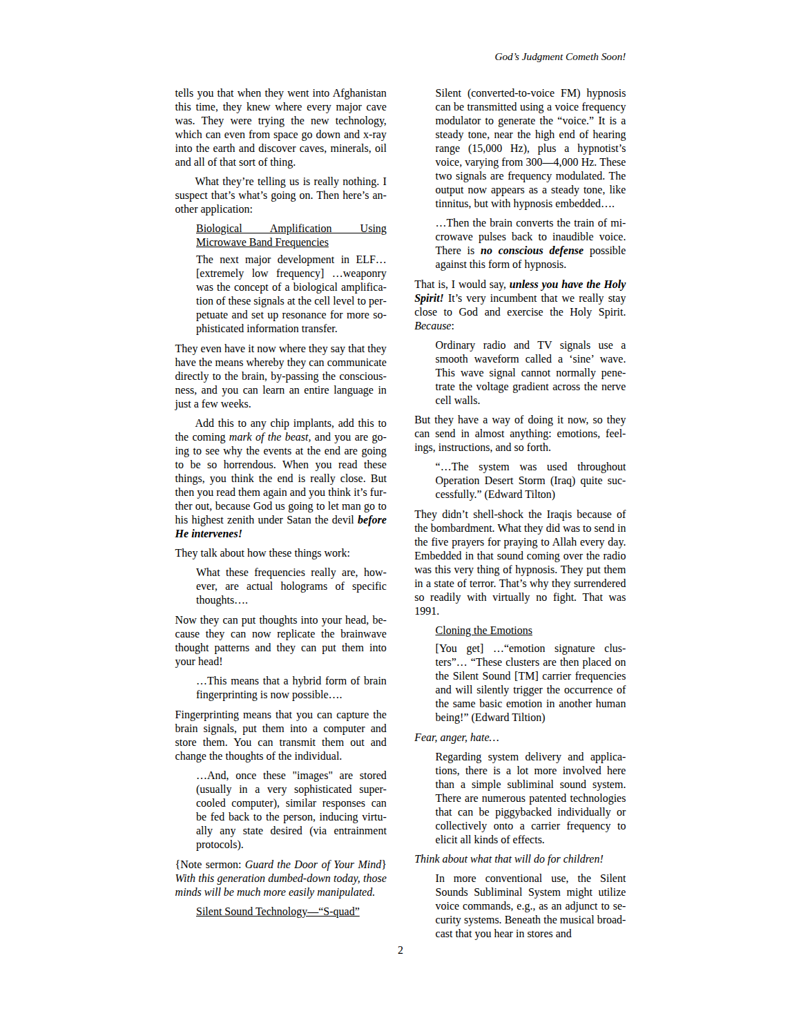God’s Judgment Cometh Soon!
tells you that when they went into Afghanistan this time, they knew where every major cave was. They were trying the new technology, which can even from space go down and x-ray into the earth and discover caves, minerals, oil and all of that sort of thing.
What they’re telling us is really nothing. I suspect that’s what’s going on. Then here’s another application:
Biological Amplification Using Microwave Band Frequencies
The next major development in ELF… [extremely low frequency] …weaponry was the concept of a biological amplification of these signals at the cell level to perpetuate and set up resonance for more sophisticated information transfer.
They even have it now where they say that they have the means whereby they can communicate directly to the brain, by-passing the consciousness, and you can learn an entire language in just a few weeks.
Add this to any chip implants, add this to the coming mark of the beast, and you are going to see why the events at the end are going to be so horrendous. When you read these things, you think the end is really close. But then you read them again and you think it’s further out, because God us going to let man go to his highest zenith under Satan the devil before He intervenes!
They talk about how these things work:
What these frequencies really are, however, are actual holograms of specific thoughts….
Now they can put thoughts into your head, because they can now replicate the brainwave thought patterns and they can put them into your head!
…This means that a hybrid form of brain fingerprinting is now possible….
Fingerprinting means that you can capture the brain signals, put them into a computer and store them. You can transmit them out and change the thoughts of the individual.
…And, once these "images" are stored (usually in a very sophisticated super-cooled computer), similar responses can be fed back to the person, inducing virtually any state desired (via entrainment protocols).
{Note sermon: Guard the Door of Your Mind} With this generation dumbed-down today, those minds will be much more easily manipulated.
Silent Sound Technology—“S-quad”
Silent (converted-to-voice FM) hypnosis can be transmitted using a voice frequency modulator to generate the “voice.” It is a steady tone, near the high end of hearing range (15,000 Hz), plus a hypnotist’s voice, varying from 300—4,000 Hz. These two signals are frequency modulated. The output now appears as a steady tone, like tinnitus, but with hypnosis embedded….
…Then the brain converts the train of microwave pulses back to inaudible voice. There is no conscious defense possible against this form of hypnosis.
That is, I would say, unless you have the Holy Spirit! It’s very incumbent that we really stay close to God and exercise the Holy Spirit. Because:
Ordinary radio and TV signals use a smooth waveform called a ‘sine’ wave. This wave signal cannot normally penetrate the voltage gradient across the nerve cell walls.
But they have a way of doing it now, so they can send in almost anything: emotions, feelings, instructions, and so forth.
“…The system was used throughout Operation Desert Storm (Iraq) quite successfully.” (Edward Tilton)
They didn’t shell-shock the Iraqis because of the bombardment. What they did was to send in the five prayers for praying to Allah every day. Embedded in that sound coming over the radio was this very thing of hypnosis. They put them in a state of terror. That’s why they surrendered so readily with virtually no fight. That was 1991.
Cloning the Emotions
[You get] …“emotion signature clusters”… “These clusters are then placed on the Silent Sound [TM] carrier frequencies and will silently trigger the occurrence of the same basic emotion in another human being!” (Edward Tiltion)
Fear, anger, hate…
Regarding system delivery and applications, there is a lot more involved here than a simple subliminal sound system. There are numerous patented technologies that can be piggybacked individually or collectively onto a carrier frequency to elicit all kinds of effects.
Think about what that will do for children!
In more conventional use, the Silent Sounds Subliminal System might utilize voice commands, e.g., as an adjunct to security systems. Beneath the musical broadcast that you hear in stores and
2